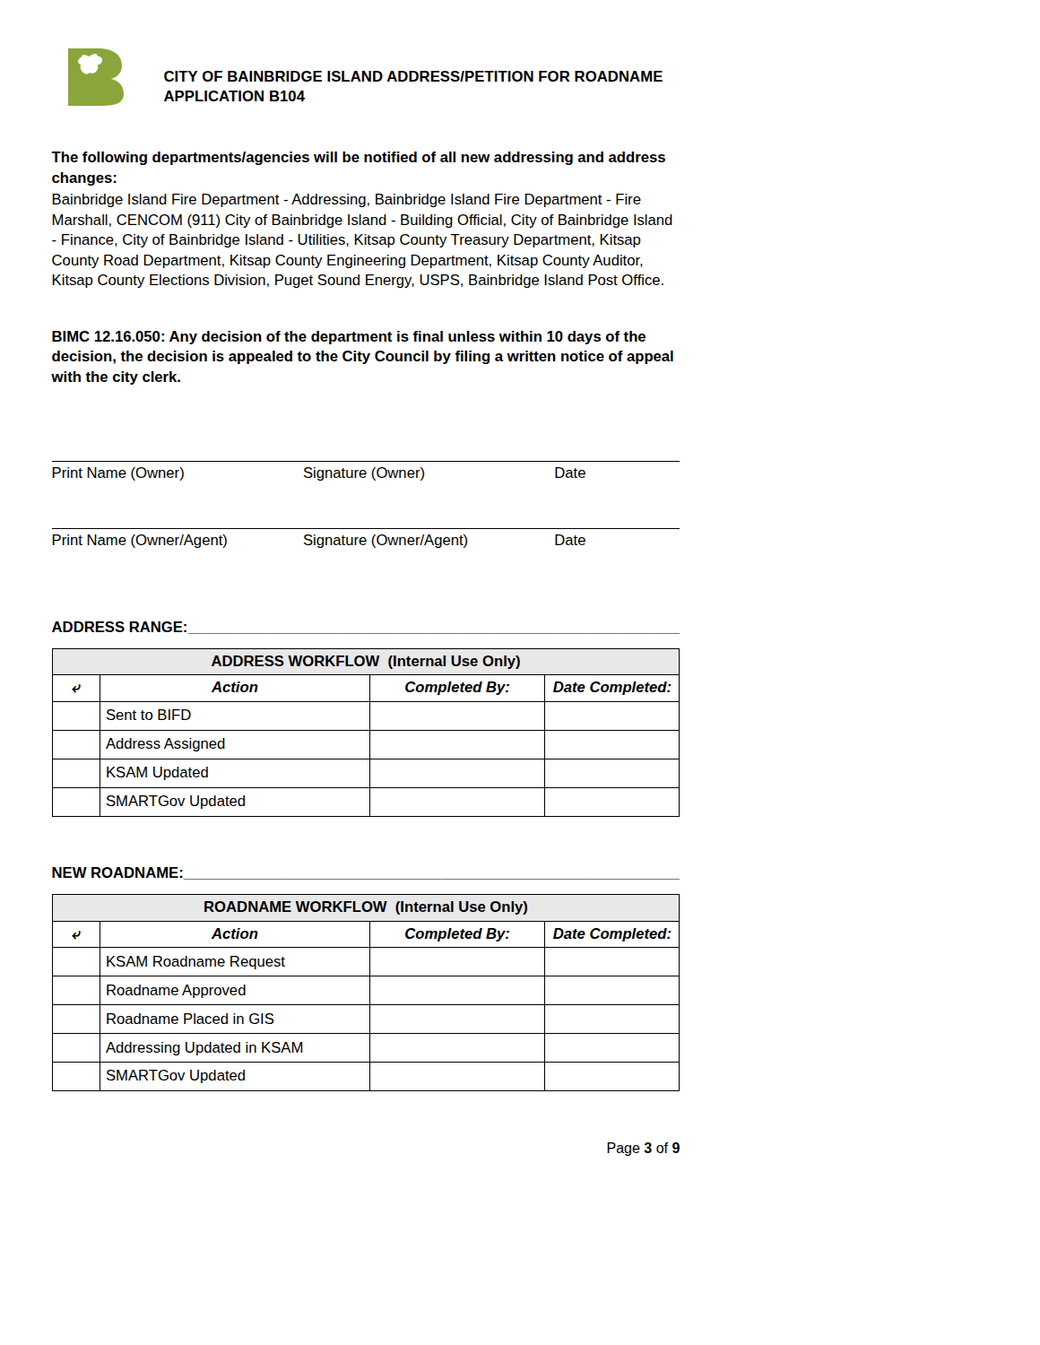CITY OF BAINBRIDGE ISLAND ADDRESS/PETITION FOR ROADNAME APPLICATION B104
The following departments/agencies will be notified of all new addressing and address changes:
Bainbridge Island Fire Department - Addressing, Bainbridge Island Fire Department - Fire Marshall, CENCOM (911) City of Bainbridge Island - Building Official, City of Bainbridge Island - Finance, City of Bainbridge Island - Utilities, Kitsap County Treasury Department, Kitsap County Road Department, Kitsap County Engineering Department, Kitsap County Auditor, Kitsap County Elections Division, Puget Sound Energy, USPS, Bainbridge Island Post Office.
BIMC 12.16.050: Any decision of the department is final unless within 10 days of the decision, the decision is appealed to the City Council by filing a written notice of appeal with the city clerk.
| Print Name (Owner) | Signature (Owner) | Date |
| Print Name (Owner/Agent) | Signature (Owner/Agent) | Date |
ADDRESS RANGE:_______________________________________________________________________________________
ADDRESS WORKFLOW (Internal Use Only)
| ⤷ | Action | Completed By: | Date Completed: |
| --- | --- | --- | --- |
| | Sent to BIFD | | |
| | Address Assigned | | |
| | KSAM Updated | | |
| | SMARTGov Updated | | |
NEW ROADNAME:______________________________________________________________________________________
ROADNAME WORKFLOW (Internal Use Only)
| ⤷ | Action | Completed By: | Date Completed: |
| --- | --- | --- | --- |
| | KSAM Roadname Request | | |
| | Roadname Approved | | |
| | Roadname Placed in GIS | | |
| | Addressing Updated in KSAM | | |
| | SMARTGov Updated | | |
Page 3 of 9